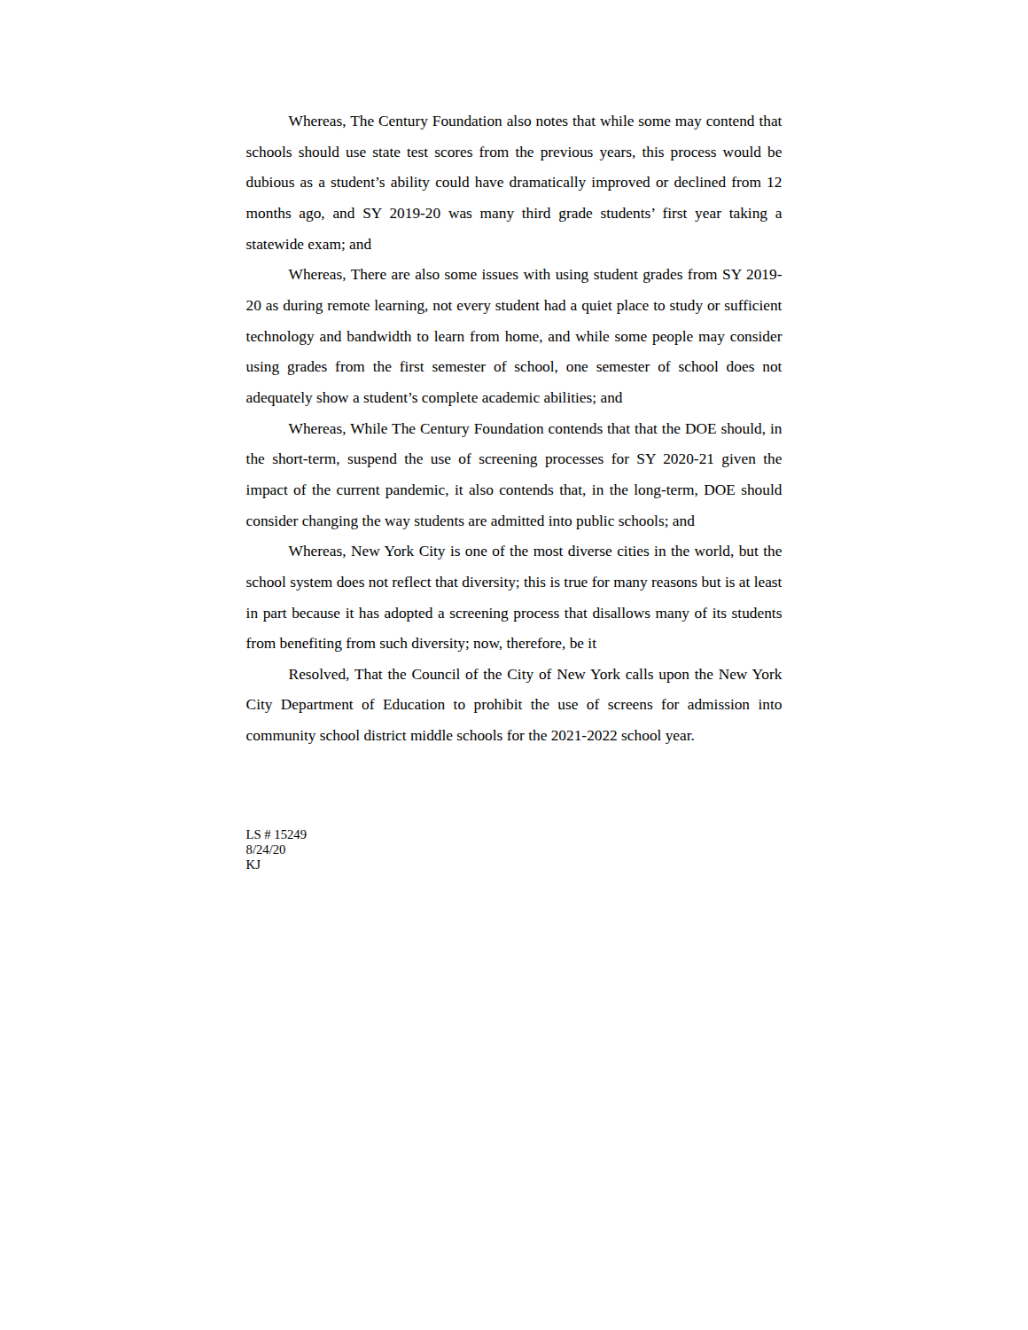Whereas, The Century Foundation also notes that while some may contend that schools should use state test scores from the previous years, this process would be dubious as a student’s ability could have dramatically improved or declined from 12 months ago, and SY 2019-20 was many third grade students’ first year taking a statewide exam; and
Whereas, There are also some issues with using student grades from SY 2019-20 as during remote learning, not every student had a quiet place to study or sufficient technology and bandwidth to learn from home, and while some people may consider using grades from the first semester of school, one semester of school does not adequately show a student’s complete academic abilities; and
Whereas, While The Century Foundation contends that that the DOE should, in the short-term, suspend the use of screening processes for SY 2020-21 given the impact of the current pandemic, it also contends that, in the long-term, DOE should consider changing the way students are admitted into public schools; and
Whereas, New York City is one of the most diverse cities in the world, but the school system does not reflect that diversity; this is true for many reasons but is at least in part because it has adopted a screening process that disallows many of its students from benefiting from such diversity; now, therefore, be it
Resolved, That the Council of the City of New York calls upon the New York City Department of Education to prohibit the use of screens for admission into community school district middle schools for the 2021-2022 school year.
LS # 15249
8/24/20
KJ